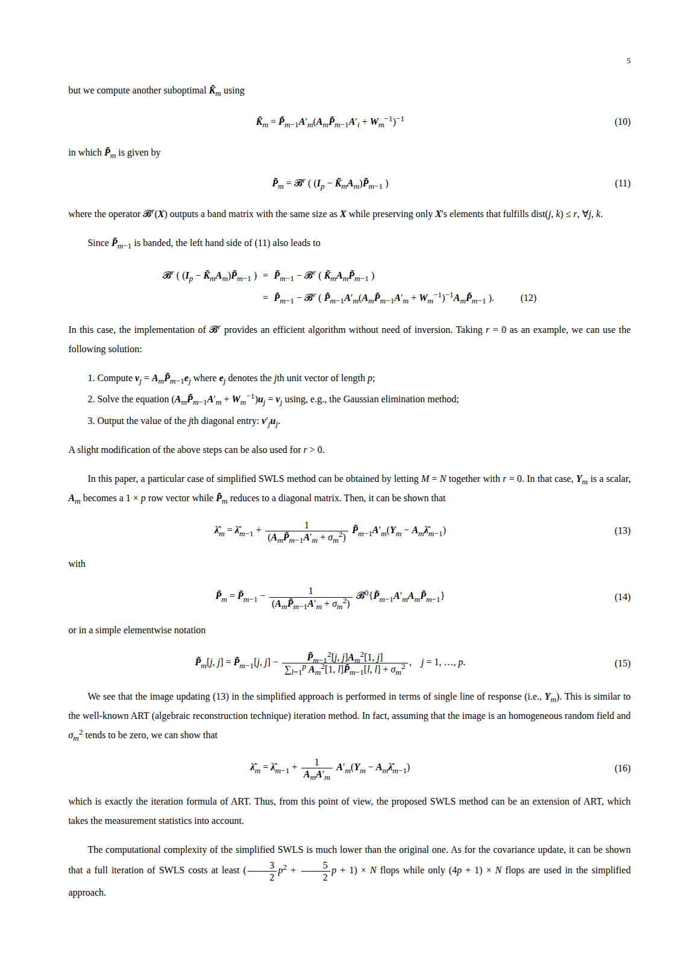5
but we compute another suboptimal K̃m using
K̃m = P̃m−1A′m(AmP̃m−1A′i + Wm−1)−1
(10)
in which P̃m is given by
P̃m = 𝓑r ( (Ip − K̃mAm)P̃m−1 )
(11)
where the operator 𝓑r(X) outputs a band matrix with the same size as X while preserving only X's elements that fulfills dist(j, k) ≤ r, ∀j, k.
Since P̃m−1 is banded, the left hand side of (11) also leads to
| 𝓑 r ( ( I p − K̃ m A m ) P̃ m −1 ) | = | P̃ m −1 − 𝓑 r ( K̃ m A m P̃ m −1 ) | |
| | = | P̃ m −1 − 𝓑 r ( P̃ m −1 A ′ m ( A m P̃ m −1 A ′ m + W m −1 ) −1 A m P̃ m −1 ). | (12) |
In this case, the implementation of 𝓑r provides an efficient algorithm without need of inversion. Taking r = 0 as an example, we can use the following solution:
Compute vj = AmP̃m−1ej where ej denotes the jth unit vector of length p;
Solve the equation (AmP̃m−1A′m + Wm−1)uj = vj using, e.g., the Gaussian elimination method;
Output the value of the jth diagonal entry: v′juj.
A slight modification of the above steps can be also used for r > 0.
In this paper, a particular case of simplified SWLS method can be obtained by letting M = N together with r = 0. In that case, Ym is a scalar, Am becomes a 1 × p row vector while P̃m reduces to a diagonal matrix. Then, it can be shown that
λ̂m = λ̂m−1 + 1(AmP̃m−1A′m + σm2) P̃m−1A′m(Ym − Amλ̂m−1)
(13)
with
P̃m = P̃m−1 − 1(AmP̃m−1A′m + σm2) 𝓑0{P̃m−1A′mAmP̃m−1}
(14)
or in a simple elementwise notation
P̃m[j, j] = P̃m−1[j, j] − P̃m−12[j, j]Am2[1, j]∑l=1p Am2[1, l]P̃m−1[l, l] + σm2, j = 1, …, p.
(15)
We see that the image updating (13) in the simplified approach is performed in terms of single line of response (i.e., Ym). This is similar to the well-known ART (algebraic reconstruction technique) iteration method. In fact, assuming that the image is an homogeneous random field and σm2 tends to be zero, we can show that
λ̂m = λ̂m−1 + 1 AmA′m A′m(Ym − Amλ̂m−1)
(16)
which is exactly the iteration formula of ART. Thus, from this point of view, the proposed SWLS method can be an extension of ART, which takes the measurement statistics into account.
The computational complexity of the simplified SWLS is much lower than the original one. As for the covariance update, it can be shown that a full iteration of SWLS costs at least (32 p2 + 52 p + 1) × N flops while only (4p + 1) × N flops are used in the simplified approach.